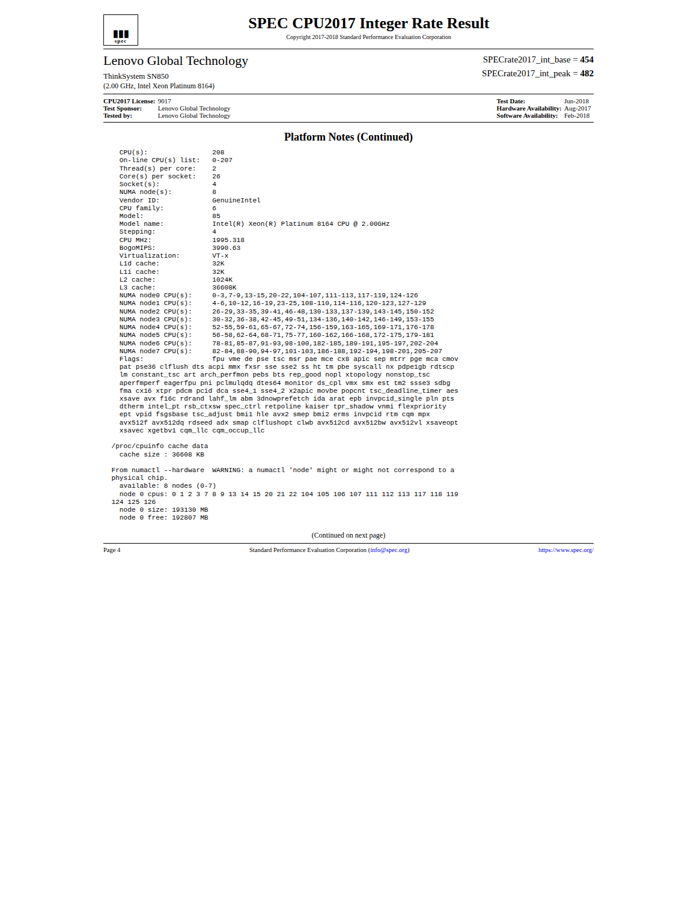▮▮▮
spec
SPEC CPU2017 Integer Rate Result
Copyright 2017-2018 Standard Performance Evaluation Corporation
Lenovo Global Technology
ThinkSystem SN850
(2.00 GHz, Intel Xeon Platinum 8164)
SPECrate2017_int_base = 454
SPECrate2017_int_peak = 482
| CPU2017 License: | 9017 |
| Test Sponsor: | Lenovo Global Technology |
| Tested by: | Lenovo Global Technology |
| Test Date: | Jun-2018 |
| Hardware Availability: | Aug-2017 |
| Software Availability: | Feb-2018 |
Platform Notes (Continued)
    CPU(s):                208
    On-line CPU(s) list:   0-207
    Thread(s) per core:    2
    Core(s) per socket:    26
    Socket(s):             4
    NUMA node(s):          8
    Vendor ID:             GenuineIntel
    CPU family:            6
    Model:                 85
    Model name:            Intel(R) Xeon(R) Platinum 8164 CPU @ 2.00GHz
    Stepping:              4
    CPU MHz:               1995.318
    BogoMIPS:              3990.63
    Virtualization:        VT-x
    L1d cache:             32K
    L1i cache:             32K
    L2 cache:              1024K
    L3 cache:              36608K
    NUMA node0 CPU(s):     0-3,7-9,13-15,20-22,104-107,111-113,117-119,124-126
    NUMA node1 CPU(s):     4-6,10-12,16-19,23-25,108-110,114-116,120-123,127-129
    NUMA node2 CPU(s):     26-29,33-35,39-41,46-48,130-133,137-139,143-145,150-152
    NUMA node3 CPU(s):     30-32,36-38,42-45,49-51,134-136,140-142,146-149,153-155
    NUMA node4 CPU(s):     52-55,59-61,65-67,72-74,156-159,163-165,169-171,176-178
    NUMA node5 CPU(s):     56-58,62-64,68-71,75-77,160-162,166-168,172-175,179-181
    NUMA node6 CPU(s):     78-81,85-87,91-93,98-100,182-185,189-191,195-197,202-204
    NUMA node7 CPU(s):     82-84,88-90,94-97,101-103,186-188,192-194,198-201,205-207
    Flags:                 fpu vme de pse tsc msr pae mce cx8 apic sep mtrr pge mca cmov
    pat pse36 clflush dts acpi mmx fxsr sse sse2 ss ht tm pbe syscall nx pdpe1gb rdtscp
    lm constant_tsc art arch_perfmon pebs bts rep_good nopl xtopology nonstop_tsc
    aperfmperf eagerfpu pni pclmulqdq dtes64 monitor ds_cpl vmx smx est tm2 ssse3 sdbg
    fma cx16 xtpr pdcm pcid dca sse4_1 sse4_2 x2apic movbe popcnt tsc_deadline_timer aes
    xsave avx f16c rdrand lahf_lm abm 3dnowprefetch ida arat epb invpcid_single pln pts
    dtherm intel_pt rsb_ctxsw spec_ctrl retpoline kaiser tpr_shadow vnmi flexpriority
    ept vpid fsgsbase tsc_adjust bmi1 hle avx2 smep bmi2 erms invpcid rtm cqm mpx
    avx512f avx512dq rdseed adx smap clflushopt clwb avx512cd avx512bw avx512vl xsaveopt
    xsavec xgetbv1 cqm_llc cqm_occup_llc

  /proc/cpuinfo cache data
    cache size : 36608 KB

  From numactl --hardware  WARNING: a numactl 'node' might or might not correspond to a
  physical chip.
    available: 8 nodes (0-7)
    node 0 cpus: 0 1 2 3 7 8 9 13 14 15 20 21 22 104 105 106 107 111 112 113 117 118 119
  124 125 126
    node 0 size: 193130 MB
    node 0 free: 192807 MB
(Continued on next page)
Page 4
Standard Performance Evaluation Corporation (info@spec.org)
https://www.spec.org/